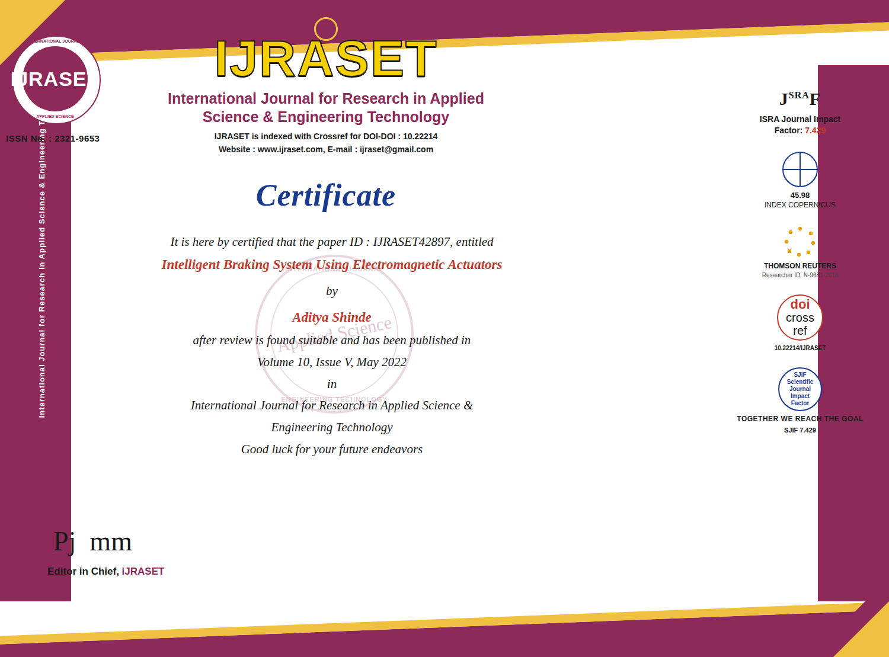International Journal for Research in Applied Science & Engineering Technology
INTERNATIONAL JOURNAL APPLIED SCIENCE
IJRASET
ISSN No. : 2321-9653
IJRASET
International Journal for Research in Applied
Science & Engineering Technology
IJRASET is indexed with Crossref for DOI-DOI : 10.22214
Website : www.ijraset.com, E-mail : ijraset@gmail.com
Certificate
INTERNATIONAL JOURNAL
Applied Science
ENGINEERING TECHNOLOGY
It is here by certified that the paper ID : IJRASET42897, entitled
Intelligent Braking System Using Electromagnetic Actuators by Aditya Shinde
after review is found suitable and has been published in
Volume 10, Issue V, May 2022
in
International Journal for Research in Applied Science &
Engineering Technology
Good luck for your future endeavors
Pj mm
Editor in Chief, iJRASET
JSRAF
ISRA Journal Impact
Factor: 7.429
45.98INDEX COPERNICUS
THOMSON REUTERSResearcher ID: N-9681-2016
doi
cross ref
10.22214/IJRASET
SJIF
Scientific Journal
Impact Factor
TOGETHER WE REACH THE GOAL
SJIF 7.429